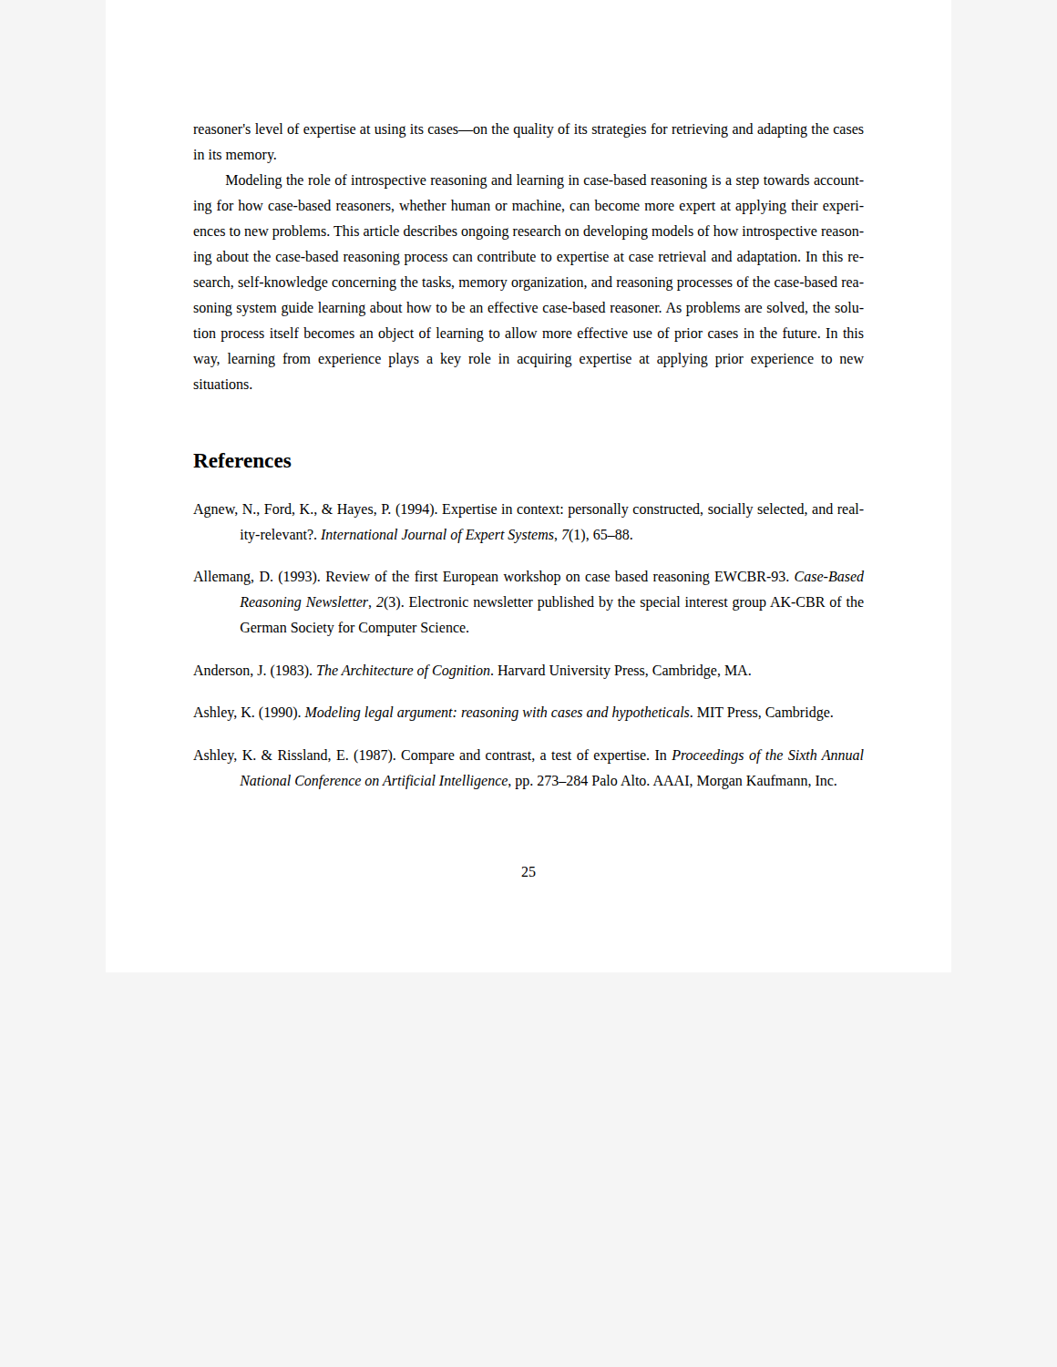reasoner's level of expertise at using its cases—on the quality of its strategies for retrieving and adapting the cases in its memory.
Modeling the role of introspective reasoning and learning in case-based reasoning is a step towards accounting for how case-based reasoners, whether human or machine, can become more expert at applying their experiences to new problems. This article describes ongoing research on developing models of how introspective reasoning about the case-based reasoning process can contribute to expertise at case retrieval and adaptation. In this research, self-knowledge concerning the tasks, memory organization, and reasoning processes of the case-based reasoning system guide learning about how to be an effective case-based reasoner. As problems are solved, the solution process itself becomes an object of learning to allow more effective use of prior cases in the future. In this way, learning from experience plays a key role in acquiring expertise at applying prior experience to new situations.
References
Agnew, N., Ford, K., & Hayes, P. (1994). Expertise in context: personally constructed, socially selected, and reality-relevant?. International Journal of Expert Systems, 7(1), 65–88.
Allemang, D. (1993). Review of the first European workshop on case based reasoning EWCBR-93. Case-Based Reasoning Newsletter, 2(3). Electronic newsletter published by the special interest group AK-CBR of the German Society for Computer Science.
Anderson, J. (1983). The Architecture of Cognition. Harvard University Press, Cambridge, MA.
Ashley, K. (1990). Modeling legal argument: reasoning with cases and hypotheticals. MIT Press, Cambridge.
Ashley, K. & Rissland, E. (1987). Compare and contrast, a test of expertise. In Proceedings of the Sixth Annual National Conference on Artificial Intelligence, pp. 273–284 Palo Alto. AAAI, Morgan Kaufmann, Inc.
25